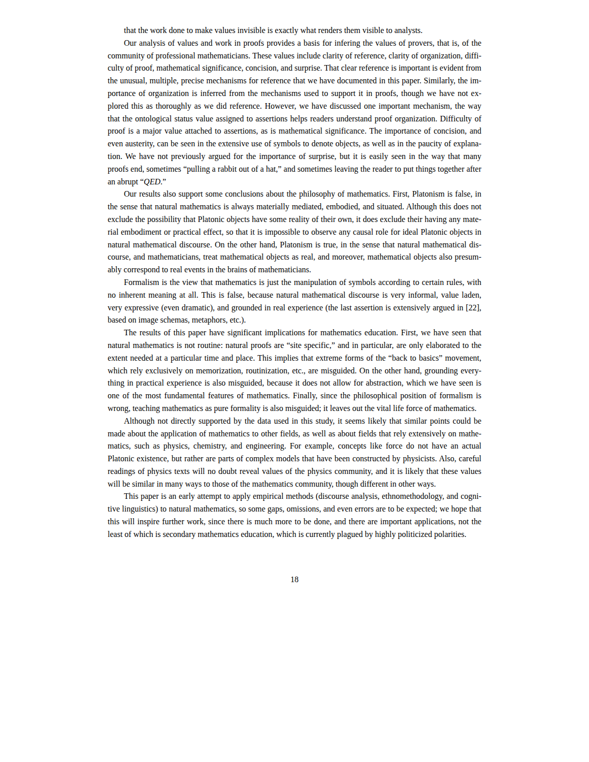that the work done to make values invisible is exactly what renders them visible to analysts.
Our analysis of values and work in proofs provides a basis for infering the values of provers, that is, of the community of professional mathematicians. These values include clarity of reference, clarity of organization, difficulty of proof, mathematical significance, concision, and surprise. That clear reference is important is evident from the unusual, multiple, precise mechanisms for reference that we have documented in this paper. Similarly, the importance of organization is inferred from the mechanisms used to support it in proofs, though we have not explored this as thoroughly as we did reference. However, we have discussed one important mechanism, the way that the ontological status value assigned to assertions helps readers understand proof organization. Difficulty of proof is a major value attached to assertions, as is mathematical significance. The importance of concision, and even austerity, can be seen in the extensive use of symbols to denote objects, as well as in the paucity of explanation. We have not previously argued for the importance of surprise, but it is easily seen in the way that many proofs end, sometimes “pulling a rabbit out of a hat,” and sometimes leaving the reader to put things together after an abrupt “QED.”
Our results also support some conclusions about the philosophy of mathematics. First, Platonism is false, in the sense that natural mathematics is always materially mediated, embodied, and situated. Although this does not exclude the possibility that Platonic objects have some reality of their own, it does exclude their having any material embodiment or practical effect, so that it is impossible to observe any causal role for ideal Platonic objects in natural mathematical discourse. On the other hand, Platonism is true, in the sense that natural mathematical discourse, and mathematicians, treat mathematical objects as real, and moreover, mathematical objects also presumably correspond to real events in the brains of mathematicians.
Formalism is the view that mathematics is just the manipulation of symbols according to certain rules, with no inherent meaning at all. This is false, because natural mathematical discourse is very informal, value laden, very expressive (even dramatic), and grounded in real experience (the last assertion is extensively argued in [22], based on image schemas, metaphors, etc.).
The results of this paper have significant implications for mathematics education. First, we have seen that natural mathematics is not routine: natural proofs are “site specific,” and in particular, are only elaborated to the extent needed at a particular time and place. This implies that extreme forms of the “back to basics” movement, which rely exclusively on memorization, routinization, etc., are misguided. On the other hand, grounding everything in practical experience is also misguided, because it does not allow for abstraction, which we have seen is one of the most fundamental features of mathematics. Finally, since the philosophical position of formalism is wrong, teaching mathematics as pure formality is also misguided; it leaves out the vital life force of mathematics.
Although not directly supported by the data used in this study, it seems likely that similar points could be made about the application of mathematics to other fields, as well as about fields that rely extensively on mathematics, such as physics, chemistry, and engineering. For example, concepts like force do not have an actual Platonic existence, but rather are parts of complex models that have been constructed by physicists. Also, careful readings of physics texts will no doubt reveal values of the physics community, and it is likely that these values will be similar in many ways to those of the mathematics community, though different in other ways.
This paper is an early attempt to apply empirical methods (discourse analysis, ethnomethodology, and cognitive linguistics) to natural mathematics, so some gaps, omissions, and even errors are to be expected; we hope that this will inspire further work, since there is much more to be done, and there are important applications, not the least of which is secondary mathematics education, which is currently plagued by highly politicized polarities.
18